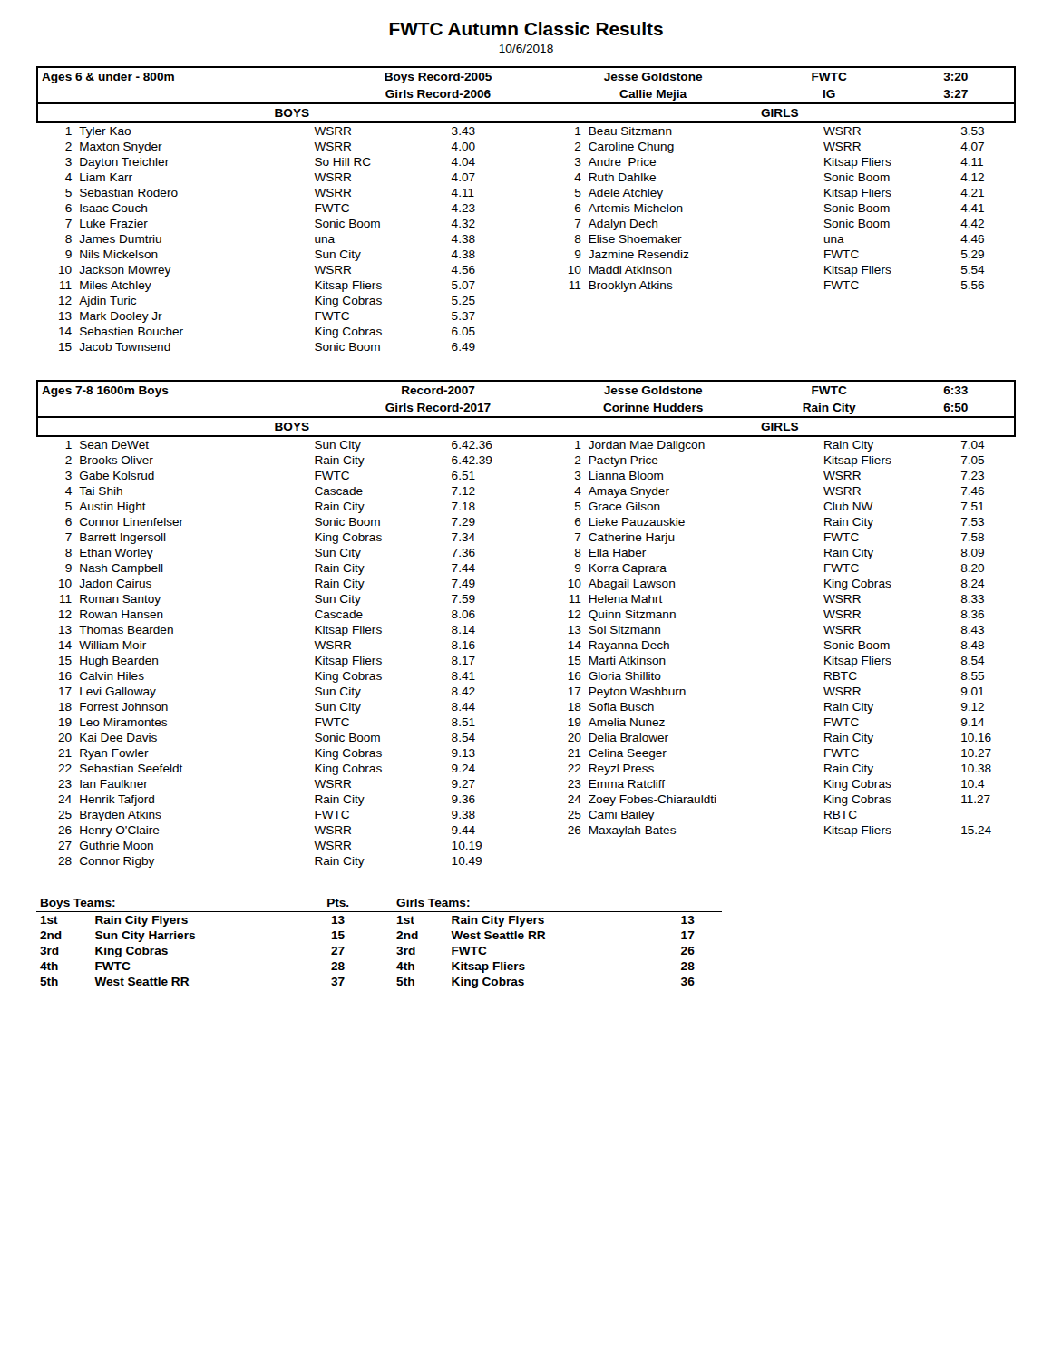FWTC Autumn Classic Results
10/6/2018
| Ages 6 & under - 800m | Boys Record-2005 | Jesse Goldstone | FWTC | 3:20 |
| | Girls Record-2006 | Callie Mejia | IG | 3:27 |
| BOYS | GIRLS |
| 1 | Tyler Kao | WSRR | 3.43 | | 1 | Beau Sitzmann | WSRR | 3.53 |
| 2 | Maxton Snyder | WSRR | 4.00 | | 2 | Caroline Chung | WSRR | 4.07 |
| 3 | Dayton Treichler | So Hill RC | 4.04 | | 3 | Andre Price | Kitsap Fliers | 4.11 |
| 4 | Liam Karr | WSRR | 4.07 | | 4 | Ruth Dahlke | Sonic Boom | 4.12 |
| 5 | Sebastian Rodero | WSRR | 4.11 | | 5 | Adele Atchley | Kitsap Fliers | 4.21 |
| 6 | Isaac Couch | FWTC | 4.23 | | 6 | Artemis Michelon | Sonic Boom | 4.41 |
| 7 | Luke Frazier | Sonic Boom | 4.32 | | 7 | Adalyn Dech | Sonic Boom | 4.42 |
| 8 | James Dumtriu | una | 4.38 | | 8 | Elise Shoemaker | una | 4.46 |
| 9 | Nils Mickelson | Sun City | 4.38 | | 9 | Jazmine Resendiz | FWTC | 5.29 |
| 10 | Jackson Mowrey | WSRR | 4.56 | | 10 | Maddi Atkinson | Kitsap Fliers | 5.54 |
| 11 | Miles Atchley | Kitsap Fliers | 5.07 | | 11 | Brooklyn Atkins | FWTC | 5.56 |
| 12 | Ajdin Turic | King Cobras | 5.25 | | | | | |
| 13 | Mark Dooley Jr | FWTC | 5.37 | | | | | |
| 14 | Sebastien Boucher | King Cobras | 6.05 | | | | | |
| 15 | Jacob Townsend | Sonic Boom | 6.49 | | | | | |
| Ages 7-8 1600m Boys | Record-2007 | Jesse Goldstone | FWTC | 6:33 |
| | Girls Record-2017 | Corinne Hudders | Rain City | 6:50 |
| BOYS | GIRLS |
| 1 | Sean DeWet | Sun City | 6.42.36 | | 1 | Jordan Mae Daligcon | Rain City | 7.04 |
| 2 | Brooks Oliver | Rain City | 6.42.39 | | 2 | Paetyn Price | Kitsap Fliers | 7.05 |
| 3 | Gabe Kolsrud | FWTC | 6.51 | | 3 | Lianna Bloom | WSRR | 7.23 |
| 4 | Tai Shih | Cascade | 7.12 | | 4 | Amaya Snyder | WSRR | 7.46 |
| 5 | Austin Hight | Rain City | 7.18 | | 5 | Grace Gilson | Club NW | 7.51 |
| 6 | Connor Linenfelser | Sonic Boom | 7.29 | | 6 | Lieke Pauzauskie | Rain City | 7.53 |
| 7 | Barrett Ingersoll | King Cobras | 7.34 | | 7 | Catherine Harju | FWTC | 7.58 |
| 8 | Ethan Worley | Sun City | 7.36 | | 8 | Ella Haber | Rain City | 8.09 |
| 9 | Nash Campbell | Rain City | 7.44 | | 9 | Korra Caprara | FWTC | 8.20 |
| 10 | Jadon Cairus | Rain City | 7.49 | | 10 | Abagail Lawson | King Cobras | 8.24 |
| 11 | Roman Santoy | Sun City | 7.59 | | 11 | Helena Mahrt | WSRR | 8.33 |
| 12 | Rowan Hansen | Cascade | 8.06 | | 12 | Quinn Sitzmann | WSRR | 8.36 |
| 13 | Thomas Bearden | Kitsap Fliers | 8.14 | | 13 | Sol Sitzmann | WSRR | 8.43 |
| 14 | William Moir | WSRR | 8.16 | | 14 | Rayanna Dech | Sonic Boom | 8.48 |
| 15 | Hugh Bearden | Kitsap Fliers | 8.17 | | 15 | Marti Atkinson | Kitsap Fliers | 8.54 |
| 16 | Calvin Hiles | King Cobras | 8.41 | | 16 | Gloria Shillito | RBTC | 8.55 |
| 17 | Levi Galloway | Sun City | 8.42 | | 17 | Peyton Washburn | WSRR | 9.01 |
| 18 | Forrest Johnson | Sun City | 8.44 | | 18 | Sofia Busch | Rain City | 9.12 |
| 19 | Leo Miramontes | FWTC | 8.51 | | 19 | Amelia Nunez | FWTC | 9.14 |
| 20 | Kai Dee Davis | Sonic Boom | 8.54 | | 20 | Delia Bralower | Rain City | 10.16 |
| 21 | Ryan Fowler | King Cobras | 9.13 | | 21 | Celina Seeger | FWTC | 10.27 |
| 22 | Sebastian Seefeldt | King Cobras | 9.24 | | 22 | Reyzl Press | Rain City | 10.38 |
| 23 | Ian Faulkner | WSRR | 9.27 | | 23 | Emma Ratcliff | King Cobras | 10.4 |
| 24 | Henrik Tafjord | Rain City | 9.36 | | 24 | Zoey Fobes-Chiarauldti | King Cobras | 11.27 |
| 25 | Brayden Atkins | FWTC | 9.38 | | 25 | Cami Bailey | RBTC | |
| 26 | Henry O'Claire | WSRR | 9.44 | | 26 | Maxaylah Bates | Kitsap Fliers | 15.24 |
| 27 | Guthrie Moon | WSRR | 10.19 | | | | | |
| 28 | Connor Rigby | Rain City | 10.49 | | | | | |
| Boys Teams: | Pts. | | Girls Teams: | |
| --- | --- | --- | --- | --- |
| 1st | Rain City Flyers | 13 | | 1st | Rain City Flyers | 13 |
| 2nd | Sun City Harriers | 15 | | 2nd | West Seattle RR | 17 |
| 3rd | King Cobras | 27 | | 3rd | FWTC | 26 |
| 4th | FWTC | 28 | | 4th | Kitsap Fliers | 28 |
| 5th | West Seattle RR | 37 | | 5th | King Cobras | 36 |